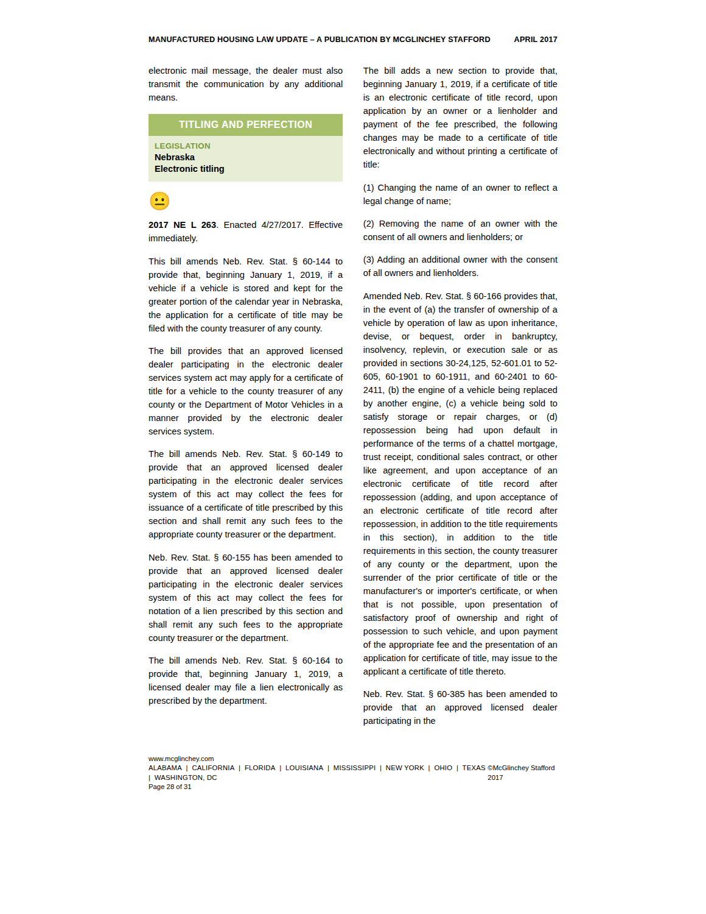Manufactured Housing Law Update – A Publication by McGlinchey Stafford
April 2017
electronic mail message, the dealer must also transmit the communication by any additional means.
TITLING AND PERFECTION
LEGISLATION
Nebraska
Electronic titling
😐
2017 NE L 263. Enacted 4/27/2017. Effective immediately.
This bill amends Neb. Rev. Stat. § 60-144 to provide that, beginning January 1, 2019, if a vehicle if a vehicle is stored and kept for the greater portion of the calendar year in Nebraska, the application for a certificate of title may be filed with the county treasurer of any county.
The bill provides that an approved licensed dealer participating in the electronic dealer services system act may apply for a certificate of title for a vehicle to the county treasurer of any county or the Department of Motor Vehicles in a manner provided by the electronic dealer services system.
The bill amends Neb. Rev. Stat. § 60-149 to provide that an approved licensed dealer participating in the electronic dealer services system of this act may collect the fees for issuance of a certificate of title prescribed by this section and shall remit any such fees to the appropriate county treasurer or the department.
Neb. Rev. Stat. § 60-155 has been amended to provide that an approved licensed dealer participating in the electronic dealer services system of this act may collect the fees for notation of a lien prescribed by this section and shall remit any such fees to the appropriate county treasurer or the department.
The bill amends Neb. Rev. Stat. § 60-164 to provide that, beginning January 1, 2019, a licensed dealer may file a lien electronically as prescribed by the department.
The bill adds a new section to provide that, beginning January 1, 2019, if a certificate of title is an electronic certificate of title record, upon application by an owner or a lienholder and payment of the fee prescribed, the following changes may be made to a certificate of title electronically and without printing a certificate of title:
(1) Changing the name of an owner to reflect a legal change of name;
(2) Removing the name of an owner with the consent of all owners and lienholders; or
(3) Adding an additional owner with the consent of all owners and lienholders.
Amended Neb. Rev. Stat. § 60-166 provides that, in the event of (a) the transfer of ownership of a vehicle by operation of law as upon inheritance, devise, or bequest, order in bankruptcy, insolvency, replevin, or execution sale or as provided in sections 30-24,125, 52-601.01 to 52-605, 60-1901 to 60-1911, and 60-2401 to 60-2411, (b) the engine of a vehicle being replaced by another engine, (c) a vehicle being sold to satisfy storage or repair charges, or (d) repossession being had upon default in performance of the terms of a chattel mortgage, trust receipt, conditional sales contract, or other like agreement, and upon acceptance of an electronic certificate of title record after repossession (adding, and upon acceptance of an electronic certificate of title record after repossession, in addition to the title requirements in this section), in addition to the title requirements in this section, the county treasurer of any county or the department, upon the surrender of the prior certificate of title or the manufacturer's or importer's certificate, or when that is not possible, upon presentation of satisfactory proof of ownership and right of possession to such vehicle, and upon payment of the appropriate fee and the presentation of an application for certificate of title, may issue to the applicant a certificate of title thereto.
Neb. Rev. Stat. § 60-385 has been amended to provide that an approved licensed dealer participating in the
www.mcglinchey.com
ALABAMA | CALIFORNIA | FLORIDA | LOUISIANA | MISSISSIPPI | NEW YORK | OHIO | TEXAS | WASHINGTON, DC
©McGlinchey Stafford 2017
Page 28 of 31